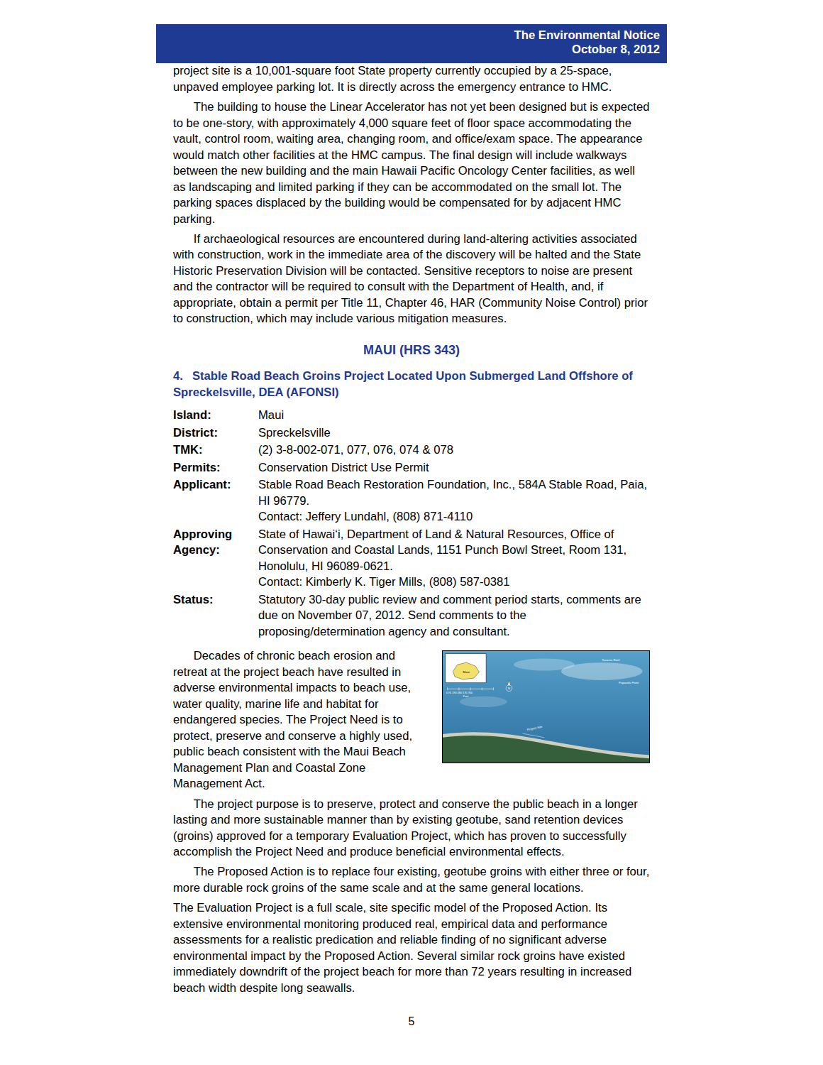The Environmental Notice October 8, 2012
project site is a 10,001-square foot State property currently occupied by a 25-space, unpaved employee parking lot. It is directly across the emergency entrance to HMC.
The building to house the Linear Accelerator has not yet been designed but is expected to be one-story, with approximately 4,000 square feet of floor space accommodating the vault, control room, waiting area, changing room, and office/exam space. The appearance would match other facilities at the HMC campus. The final design will include walkways between the new building and the main Hawaii Pacific Oncology Center facilities, as well as landscaping and limited parking if they can be accommodated on the small lot. The parking spaces displaced by the building would be compensated for by adjacent HMC parking.
If archaeological resources are encountered during land-altering activities associated with construction, work in the immediate area of the discovery will be halted and the State Historic Preservation Division will be contacted. Sensitive receptors to noise are present and the contractor will be required to consult with the Department of Health, and, if appropriate, obtain a permit per Title 11, Chapter 46, HAR (Community Noise Control) prior to construction, which may include various mitigation measures.
MAUI (HRS 343)
4. Stable Road Beach Groins Project Located Upon Submerged Land Offshore of Spreckelsville, DEA (AFONSI)
| Island: | Maui |
| District: | Spreckelsville |
| TMK: | (2) 3-8-002-071, 077, 076, 074 & 078 |
| Permits: | Conservation District Use Permit |
| Applicant: | Stable Road Beach Restoration Foundation, Inc., 584A Stable Road, Paia, HI 96779. Contact: Jeffery Lundahl, (808) 871-4110 |
| Approving Agency: | State of Hawai‘i, Department of Land & Natural Resources, Office of Conservation and Coastal Lands, 1151 Punch Bowl Street, Room 131, Honolulu, HI 96089-0621. Contact: Kimberly K. Tiger Mills, (808) 587-0381 |
| Status: | Statutory 30-day public review and comment period starts, comments are due on November 07, 2012. Send comments to the proposing/determination agency and consultant. |
Decades of chronic beach erosion and retreat at the project beach have resulted in adverse environmental impacts to beach use, water quality, marine life and habitat for endangered species. The Project Need is to protect, preserve and conserve a highly used, public beach consistent with the Maui Beach Management Plan and Coastal Zone Management Act.
The project purpose is to preserve, protect and conserve the public beach in a longer lasting and more sustainable manner than by existing geotube, sand retention devices (groins) approved for a temporary Evaluation Project, which has proven to successfully accomplish the Project Need and produce beneficial environmental effects.
The Proposed Action is to replace four existing, geotube groins with either three or four, more durable rock groins of the same scale and at the same general locations.
The Evaluation Project is a full scale, site specific model of the Proposed Action. Its extensive environmental monitoring produced real, empirical data and performance assessments for a realistic predication and reliable finding of no significant adverse environmental impact by the Proposed Action. Several similar rock groins have existed immediately downdrift of the project beach for more than 72 years resulting in increased beach width despite long seawalls.
5